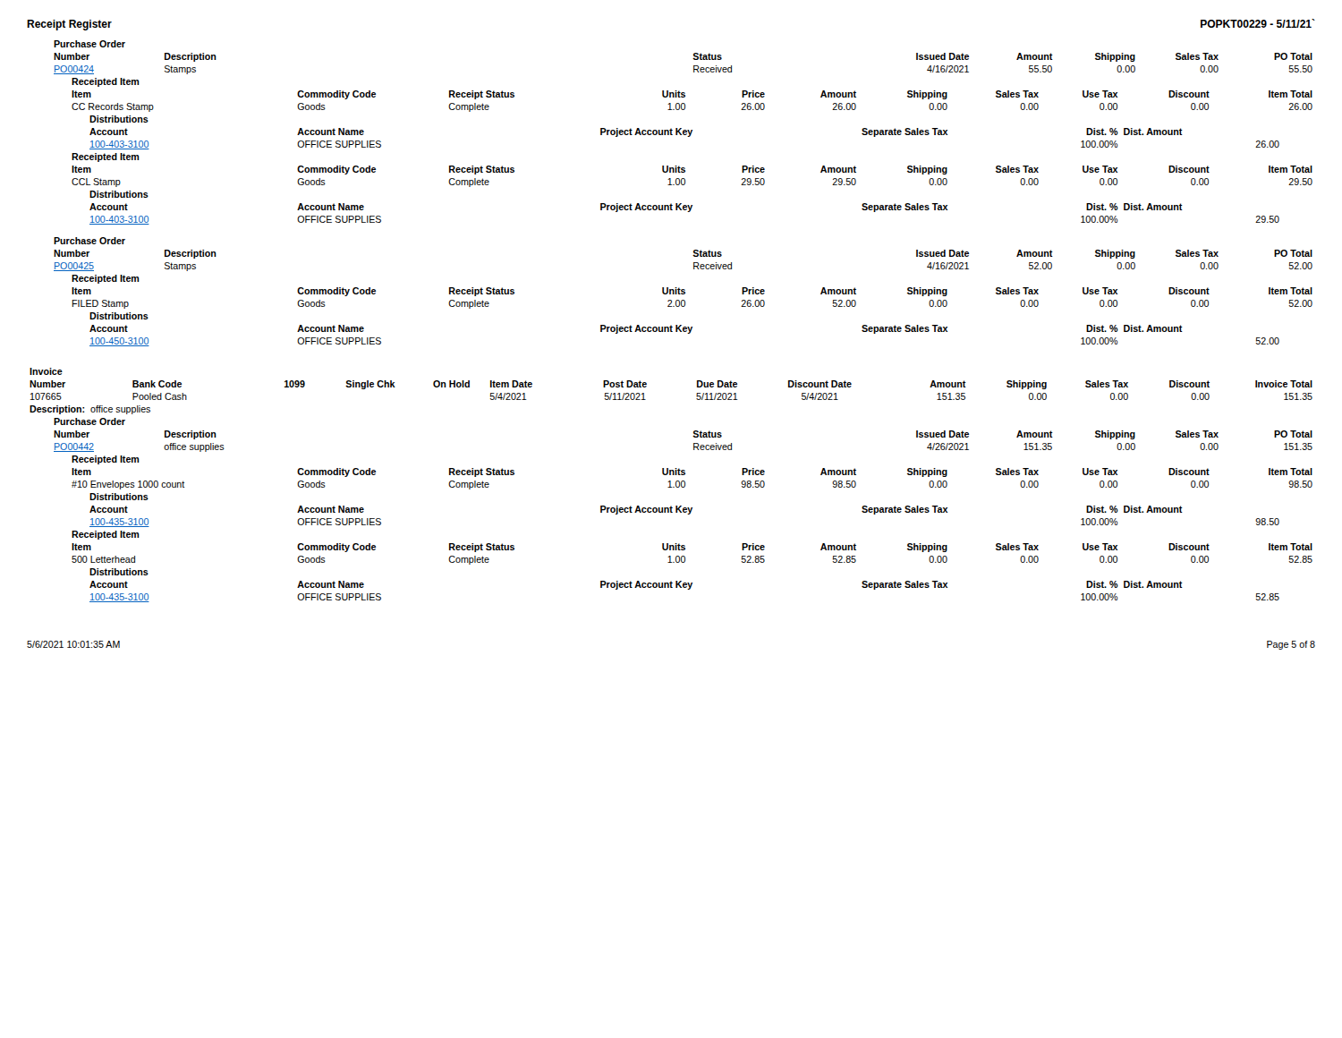Receipt Register POPKT00229 - 5/11/21`
| Purchase Order |
| Number | Description | | | | Status | | Issued Date | Amount | Shipping | Sales Tax | PO Total |
| PO00424 | Stamps | | | | Received | | 4/16/2021 | 55.50 | 0.00 | 0.00 | 55.50 |
| Receipted Item |
| Item | Commodity Code | Receipt Status | Units | Price | Amount | Shipping | Sales Tax | Use Tax | Discount | Item Total |
| CC Records Stamp | Goods | Complete | 1.00 | 26.00 | 26.00 | 0.00 | 0.00 | 0.00 | 0.00 | 26.00 |
| Distributions |
| Account | Account Name | Project Account Key | Separate Sales Tax | Dist. % | Dist. Amount |
| 100-403-3100 | OFFICE SUPPLIES | | | 100.00% | 26.00 |
| Receipted Item |
| Item | Commodity Code | Receipt Status | Units | Price | Amount | Shipping | Sales Tax | Use Tax | Discount | Item Total |
| CCL Stamp | Goods | Complete | 1.00 | 29.50 | 29.50 | 0.00 | 0.00 | 0.00 | 0.00 | 29.50 |
| Distributions |
| Account | Account Name | Project Account Key | Separate Sales Tax | Dist. % | Dist. Amount |
| 100-403-3100 | OFFICE SUPPLIES | | | 100.00% | 29.50 |
| Purchase Order |
| Number | Description | | | | Status | | Issued Date | Amount | Shipping | Sales Tax | PO Total |
| PO00425 | Stamps | | | | Received | | 4/16/2021 | 52.00 | 0.00 | 0.00 | 52.00 |
| Receipted Item |
| Item | Commodity Code | Receipt Status | Units | Price | Amount | Shipping | Sales Tax | Use Tax | Discount | Item Total |
| FILED Stamp | Goods | Complete | 2.00 | 26.00 | 52.00 | 0.00 | 0.00 | 0.00 | 0.00 | 52.00 |
| Distributions |
| Account | Account Name | Project Account Key | Separate Sales Tax | Dist. % | Dist. Amount |
| 100-450-3100 | OFFICE SUPPLIES | | | 100.00% | 52.00 |
| Invoice |
| Number | Bank Code | 1099 | Single Chk | On Hold | Item Date | Post Date | Due Date | Discount Date | Amount | Shipping | Sales Tax | Discount | Invoice Total |
| 107665 | Pooled Cash | | | | 5/4/2021 | 5/11/2021 | 5/11/2021 | 5/4/2021 | 151.35 | 0.00 | 0.00 | 0.00 | 151.35 |
| Description: office supplies |
| Purchase Order |
| Number | Description | | | | Status | | Issued Date | Amount | Shipping | Sales Tax | PO Total |
| PO00442 | office supplies | | | | Received | | 4/26/2021 | 151.35 | 0.00 | 0.00 | 151.35 |
| Receipted Item |
| Item | Commodity Code | Receipt Status | Units | Price | Amount | Shipping | Sales Tax | Use Tax | Discount | Item Total |
| #10 Envelopes 1000 count | Goods | Complete | 1.00 | 98.50 | 98.50 | 0.00 | 0.00 | 0.00 | 0.00 | 98.50 |
| Distributions |
| Account | Account Name | Project Account Key | Separate Sales Tax | Dist. % | Dist. Amount |
| 100-435-3100 | OFFICE SUPPLIES | | | 100.00% | 98.50 |
| Receipted Item |
| Item | Commodity Code | Receipt Status | Units | Price | Amount | Shipping | Sales Tax | Use Tax | Discount | Item Total |
| 500 Letterhead | Goods | Complete | 1.00 | 52.85 | 52.85 | 0.00 | 0.00 | 0.00 | 0.00 | 52.85 |
| Distributions |
| Account | Account Name | Project Account Key | Separate Sales Tax | Dist. % | Dist. Amount |
| 100-435-3100 | OFFICE SUPPLIES | | | 100.00% | 52.85 |
5/6/2021 10:01:35 AM Page 5 of 8